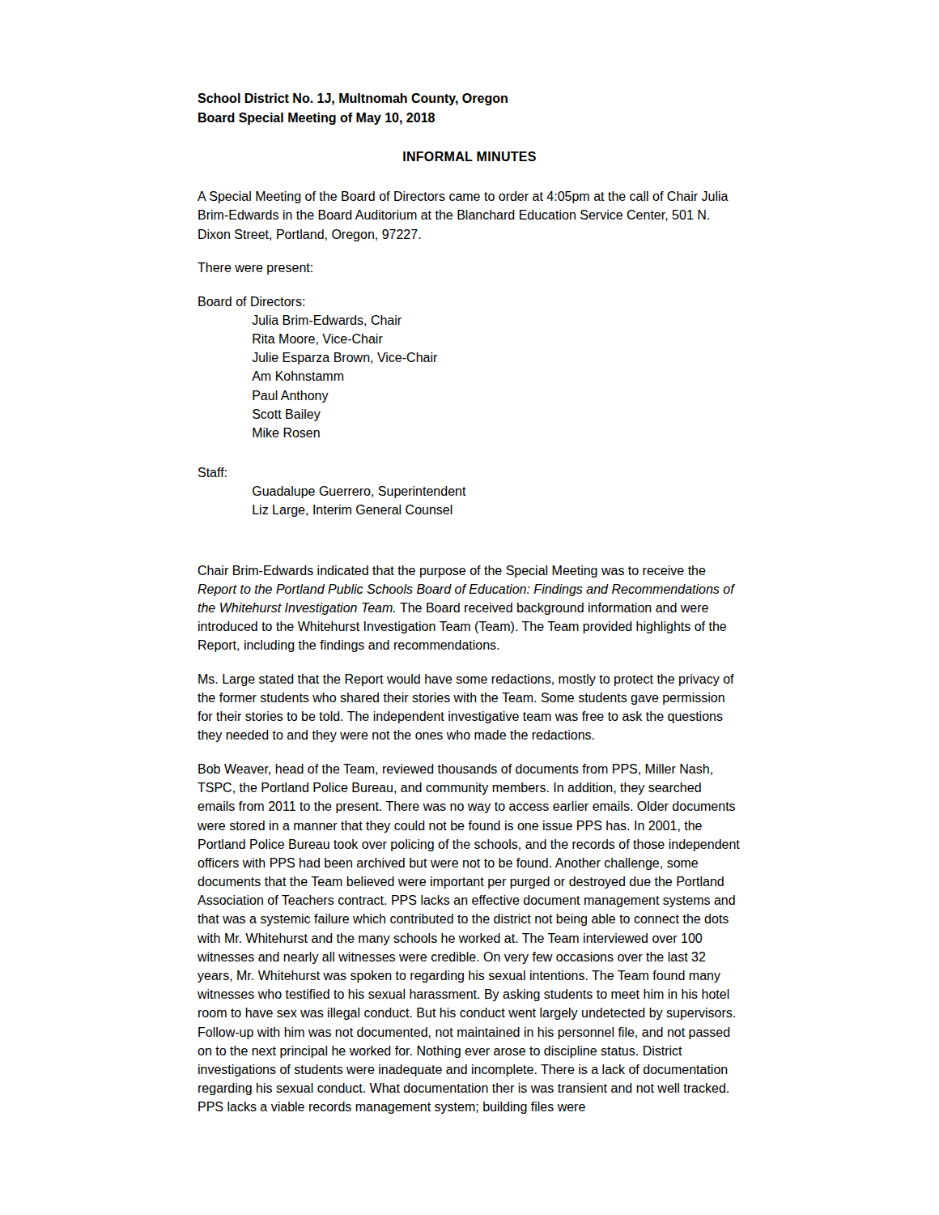School District No. 1J, Multnomah County, Oregon
Board Special Meeting of May 10, 2018
INFORMAL MINUTES
A Special Meeting of the Board of Directors came to order at 4:05pm at the call of Chair Julia Brim-Edwards in the Board Auditorium at the Blanchard Education Service Center, 501 N. Dixon Street, Portland, Oregon, 97227.
There were present:
Board of Directors:
Julia Brim-Edwards, Chair
Rita Moore, Vice-Chair
Julie Esparza Brown, Vice-Chair
Am Kohnstamm
Paul Anthony
Scott Bailey
Mike Rosen
Staff:
Guadalupe Guerrero, Superintendent
Liz Large, Interim General Counsel
Chair Brim-Edwards indicated that the purpose of the Special Meeting was to receive the Report to the Portland Public Schools Board of Education: Findings and Recommendations of the Whitehurst Investigation Team. The Board received background information and were introduced to the Whitehurst Investigation Team (Team). The Team provided highlights of the Report, including the findings and recommendations.
Ms. Large stated that the Report would have some redactions, mostly to protect the privacy of the former students who shared their stories with the Team. Some students gave permission for their stories to be told. The independent investigative team was free to ask the questions they needed to and they were not the ones who made the redactions.
Bob Weaver, head of the Team, reviewed thousands of documents from PPS, Miller Nash, TSPC, the Portland Police Bureau, and community members. In addition, they searched emails from 2011 to the present. There was no way to access earlier emails. Older documents were stored in a manner that they could not be found is one issue PPS has. In 2001, the Portland Police Bureau took over policing of the schools, and the records of those independent officers with PPS had been archived but were not to be found. Another challenge, some documents that the Team believed were important per purged or destroyed due the Portland Association of Teachers contract. PPS lacks an effective document management systems and that was a systemic failure which contributed to the district not being able to connect the dots with Mr. Whitehurst and the many schools he worked at. The Team interviewed over 100 witnesses and nearly all witnesses were credible. On very few occasions over the last 32 years, Mr. Whitehurst was spoken to regarding his sexual intentions. The Team found many witnesses who testified to his sexual harassment. By asking students to meet him in his hotel room to have sex was illegal conduct. But his conduct went largely undetected by supervisors. Follow-up with him was not documented, not maintained in his personnel file, and not passed on to the next principal he worked for. Nothing ever arose to discipline status. District investigations of students were inadequate and incomplete. There is a lack of documentation regarding his sexual conduct. What documentation ther is was transient and not well tracked. PPS lacks a viable records management system; building files were